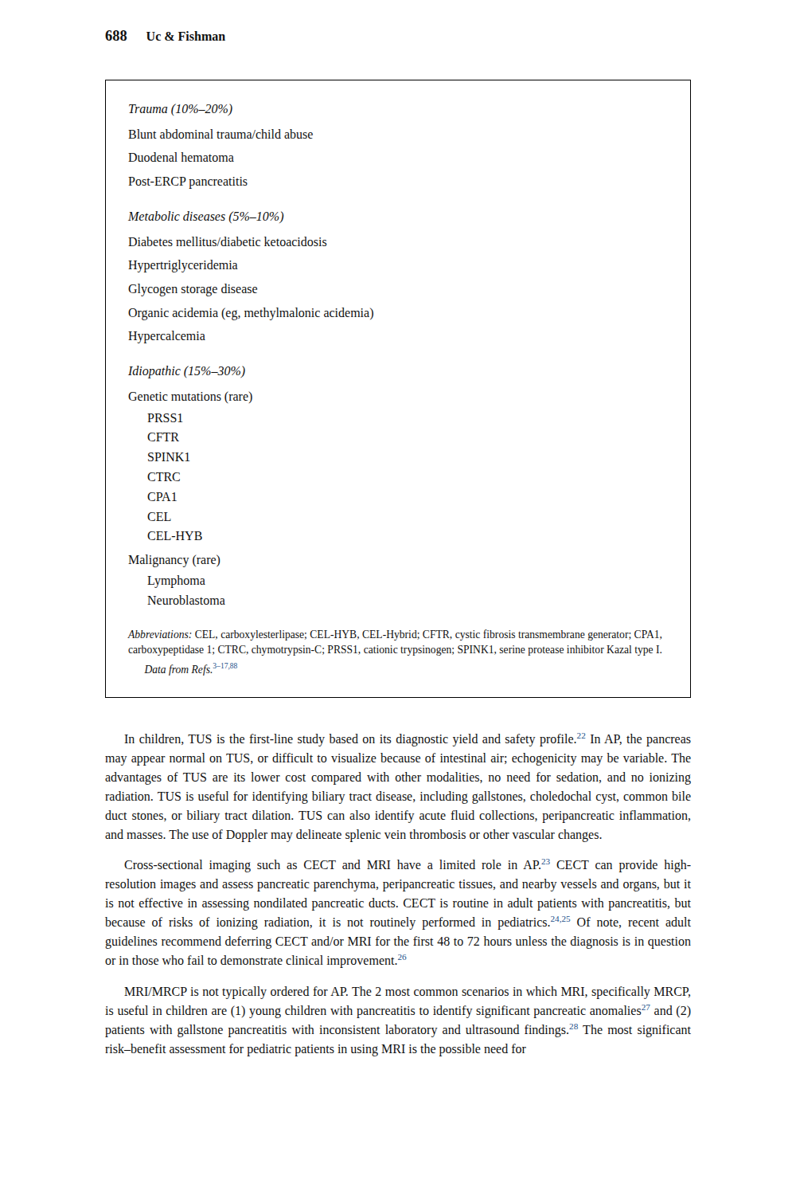688 Uc & Fishman
Trauma (10%–20%)
Blunt abdominal trauma/child abuse
Duodenal hematoma
Post-ERCP pancreatitis
Metabolic diseases (5%–10%)
Diabetes mellitus/diabetic ketoacidosis
Hypertriglyceridemia
Glycogen storage disease
Organic acidemia (eg, methylmalonic acidemia)
Hypercalcemia
Idiopathic (15%–30%)
Genetic mutations (rare)
PRSS1
CFTR
SPINK1
CTRC
CPA1
CEL
CEL-HYB
Malignancy (rare)
Lymphoma
Neuroblastoma
Abbreviations: CEL, carboxylesterlipase; CEL-HYB, CEL-Hybrid; CFTR, cystic fibrosis transmembrane generator; CPA1, carboxypeptidase 1; CTRC, chymotrypsin-C; PRSS1, cationic trypsinogen; SPINK1, serine protease inhibitor Kazal type I. Data from Refs.3–17,88
In children, TUS is the first-line study based on its diagnostic yield and safety profile.22 In AP, the pancreas may appear normal on TUS, or difficult to visualize because of intestinal air; echogenicity may be variable. The advantages of TUS are its lower cost compared with other modalities, no need for sedation, and no ionizing radiation. TUS is useful for identifying biliary tract disease, including gallstones, choledochal cyst, common bile duct stones, or biliary tract dilation. TUS can also identify acute fluid collections, peripancreatic inflammation, and masses. The use of Doppler may delineate splenic vein thrombosis or other vascular changes.
Cross-sectional imaging such as CECT and MRI have a limited role in AP.23 CECT can provide high-resolution images and assess pancreatic parenchyma, peripancreatic tissues, and nearby vessels and organs, but it is not effective in assessing nondilated pancreatic ducts. CECT is routine in adult patients with pancreatitis, but because of risks of ionizing radiation, it is not routinely performed in pediatrics.24,25 Of note, recent adult guidelines recommend deferring CECT and/or MRI for the first 48 to 72 hours unless the diagnosis is in question or in those who fail to demonstrate clinical improvement.26
MRI/MRCP is not typically ordered for AP. The 2 most common scenarios in which MRI, specifically MRCP, is useful in children are (1) young children with pancreatitis to identify significant pancreatic anomalies27 and (2) patients with gallstone pancreatitis with inconsistent laboratory and ultrasound findings.28 The most significant risk–benefit assessment for pediatric patients in using MRI is the possible need for